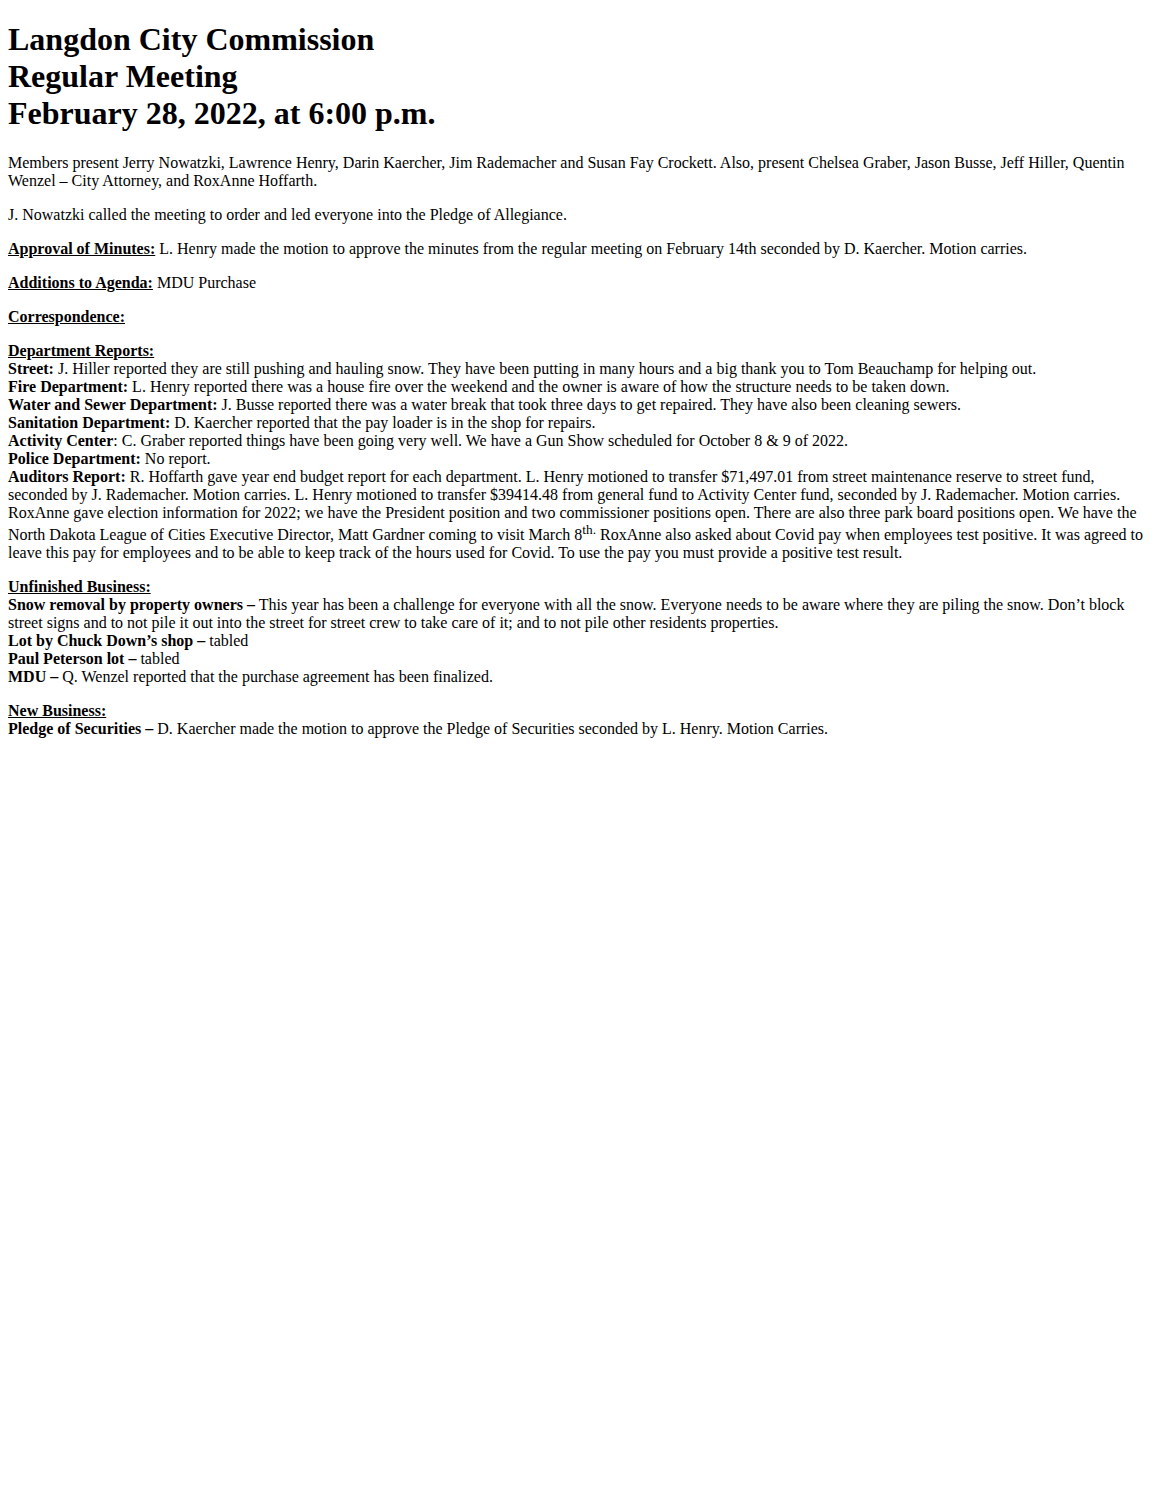Langdon City Commission
Regular Meeting
February 28, 2022, at 6:00 p.m.
Members present Jerry Nowatzki, Lawrence Henry, Darin Kaercher, Jim Rademacher and Susan Fay Crockett. Also, present Chelsea Graber, Jason Busse, Jeff Hiller, Quentin Wenzel – City Attorney, and RoxAnne Hoffarth.
J. Nowatzki called the meeting to order and led everyone into the Pledge of Allegiance.
Approval of Minutes: L. Henry made the motion to approve the minutes from the regular meeting on February 14th seconded by D. Kaercher. Motion carries.
Additions to Agenda: MDU Purchase
Correspondence:
Department Reports:
Street: J. Hiller reported they are still pushing and hauling snow. They have been putting in many hours and a big thank you to Tom Beauchamp for helping out.
Fire Department: L. Henry reported there was a house fire over the weekend and the owner is aware of how the structure needs to be taken down.
Water and Sewer Department: J. Busse reported there was a water break that took three days to get repaired. They have also been cleaning sewers.
Sanitation Department: D. Kaercher reported that the pay loader is in the shop for repairs.
Activity Center: C. Graber reported things have been going very well. We have a Gun Show scheduled for October 8 & 9 of 2022.
Police Department: No report.
Auditors Report: R. Hoffarth gave year end budget report for each department. L. Henry motioned to transfer $71,497.01 from street maintenance reserve to street fund, seconded by J. Rademacher. Motion carries. L. Henry motioned to transfer $39414.48 from general fund to Activity Center fund, seconded by J. Rademacher. Motion carries. RoxAnne gave election information for 2022; we have the President position and two commissioner positions open. There are also three park board positions open. We have the North Dakota League of Cities Executive Director, Matt Gardner coming to visit March 8th. RoxAnne also asked about Covid pay when employees test positive. It was agreed to leave this pay for employees and to be able to keep track of the hours used for Covid. To use the pay you must provide a positive test result.
Unfinished Business:
Snow removal by property owners – This year has been a challenge for everyone with all the snow. Everyone needs to be aware where they are piling the snow. Don’t block street signs and to not pile it out into the street for street crew to take care of it; and to not pile other residents properties.
Lot by Chuck Down’s shop – tabled
Paul Peterson lot – tabled
MDU – Q. Wenzel reported that the purchase agreement has been finalized.
New Business:
Pledge of Securities – D. Kaercher made the motion to approve the Pledge of Securities seconded by L. Henry. Motion Carries.